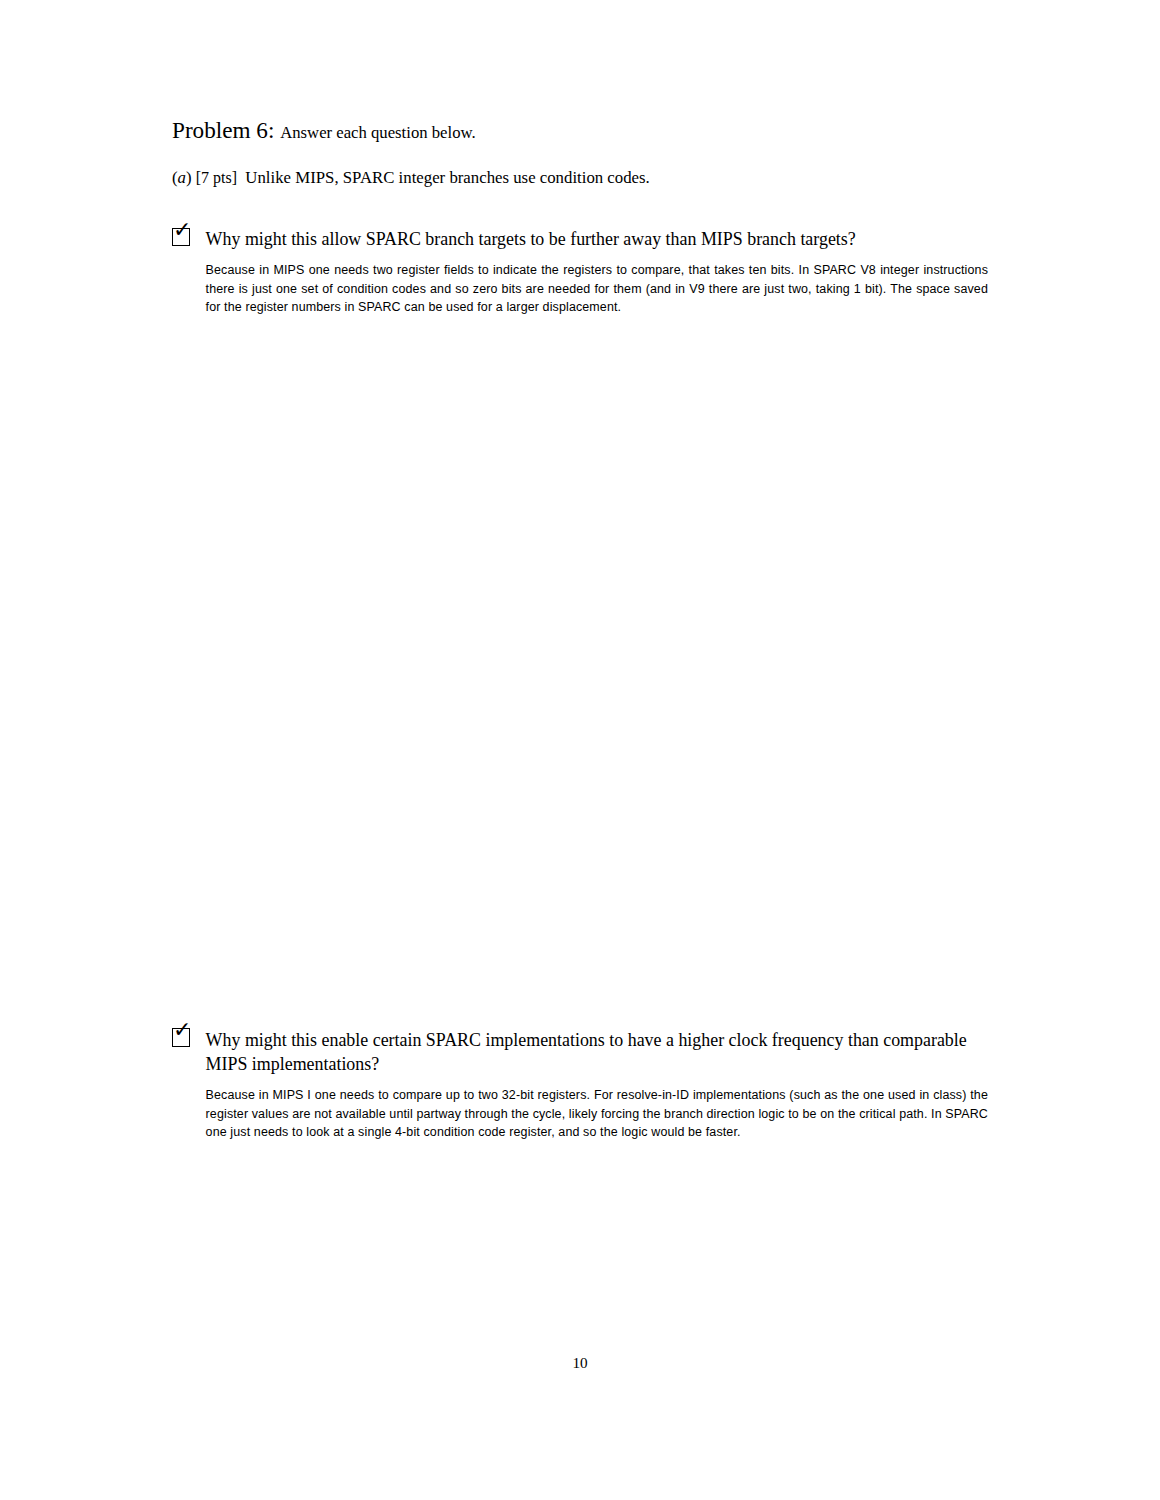Problem 6: Answer each question below.
(a) [7 pts] Unlike MIPS, SPARC integer branches use condition codes.
Why might this allow SPARC branch targets to be further away than MIPS branch targets?
Because in MIPS one needs two register fields to indicate the registers to compare, that takes ten bits. In SPARC V8 integer instructions there is just one set of condition codes and so zero bits are needed for them (and in V9 there are just two, taking 1 bit). The space saved for the register numbers in SPARC can be used for a larger displacement.
Why might this enable certain SPARC implementations to have a higher clock frequency than comparable MIPS implementations?
Because in MIPS I one needs to compare up to two 32-bit registers. For resolve-in-ID implementations (such as the one used in class) the register values are not available until partway through the cycle, likely forcing the branch direction logic to be on the critical path. In SPARC one just needs to look at a single 4-bit condition code register, and so the logic would be faster.
10